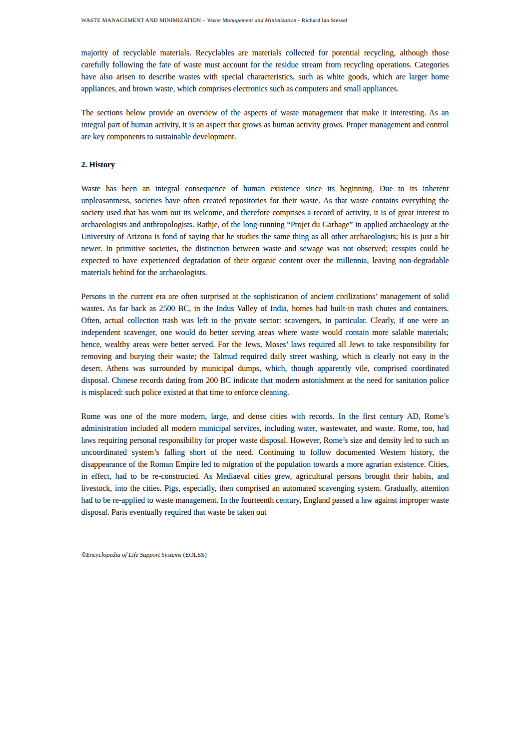Waste Management and Minimization – Waste Management and Minimization - Richard Ian Stessel
majority of recyclable materials. Recyclables are materials collected for potential recycling, although those carefully following the fate of waste must account for the residue stream from recycling operations. Categories have also arisen to describe wastes with special characteristics, such as white goods, which are larger home appliances, and brown waste, which comprises electronics such as computers and small appliances.
The sections below provide an overview of the aspects of waste management that make it interesting. As an integral part of human activity, it is an aspect that grows as human activity grows. Proper management and control are key components to sustainable development.
2. History
Waste has been an integral consequence of human existence since its beginning. Due to its inherent unpleasantness, societies have often created repositories for their waste. As that waste contains everything the society used that has worn out its welcome, and therefore comprises a record of activity, it is of great interest to archaeologists and anthropologists. Rathje, of the long-running “Projet du Garbage” in applied archaeology at the University of Arizona is fond of saying that he studies the same thing as all other archaeologists; his is just a bit newer. In primitive societies, the distinction between waste and sewage was not observed; cesspits could be expected to have experienced degradation of their organic content over the millennia, leaving non-degradable materials behind for the archaeologists.
Persons in the current era are often surprised at the sophistication of ancient civilizations’ management of solid wastes. As far back as 2500 BC, in the Indus Valley of India, homes had built-in trash chutes and containers. Often, actual collection trash was left to the private sector: scavengers, in particular. Clearly, if one were an independent scavenger, one would do better serving areas where waste would contain more salable materials; hence, wealthy areas were better served. For the Jews, Moses’ laws required all Jews to take responsibility for removing and burying their waste; the Talmud required daily street washing, which is clearly not easy in the desert. Athens was surrounded by municipal dumps, which, though apparently vile, comprised coordinated disposal. Chinese records dating from 200 BC indicate that modern astonishment at the need for sanitation police is misplaced: such police existed at that time to enforce cleaning.
Rome was one of the more modern, large, and dense cities with records. In the first century AD, Rome’s administration included all modern municipal services, including water, wastewater, and waste. Rome, too, had laws requiring personal responsibility for proper waste disposal. However, Rome’s size and density led to such an uncoordinated system’s falling short of the need. Continuing to follow documented Western history, the disappearance of the Roman Empire led to migration of the population towards a more agrarian existence. Cities, in effect, had to be re-constructed. As Mediaeval cities grew, agricultural persons brought their habits, and livestock, into the cities. Pigs, especially, then comprised an automated scavenging system. Gradually, attention had to be re-applied to waste management. In the fourteenth century, England passed a law against improper waste disposal. Paris eventually required that waste be taken out
©Encyclopedia of Life Support Systems (EOLSS)